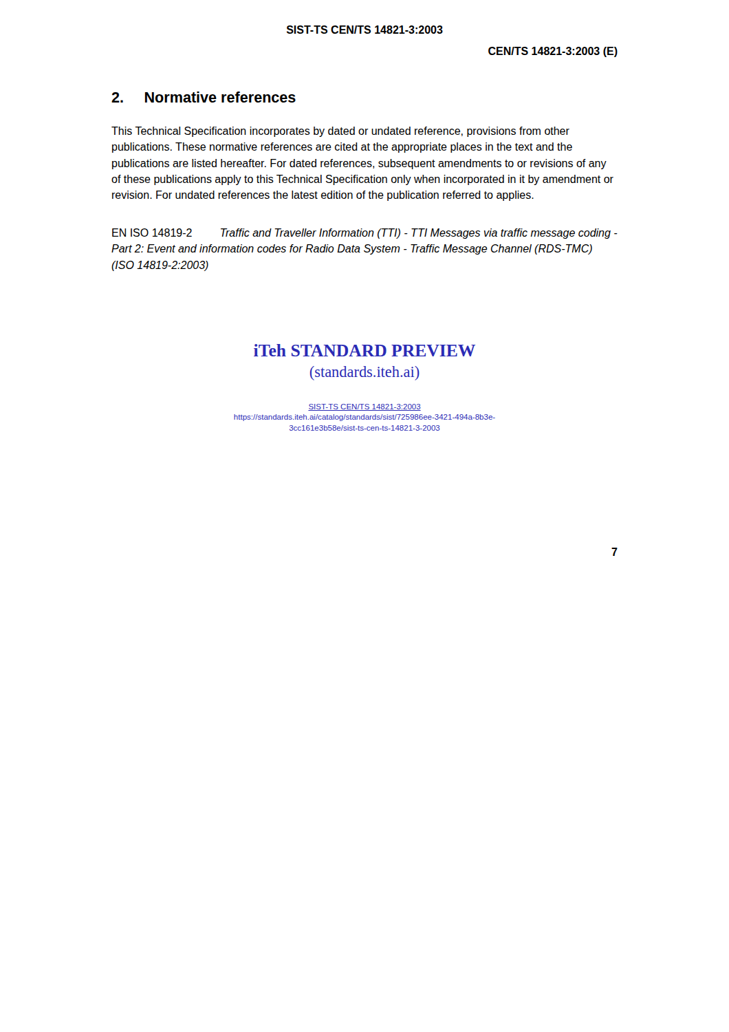SIST-TS CEN/TS 14821-3:2003
CEN/TS 14821-3:2003 (E)
2. Normative references
This Technical Specification incorporates by dated or undated reference, provisions from other publications. These normative references are cited at the appropriate places in the text and the publications are listed hereafter. For dated references, subsequent amendments to or revisions of any of these publications apply to this Technical Specification only when incorporated in it by amendment or revision. For undated references the latest edition of the publication referred to applies.
EN ISO 14819-2 Traffic and Traveller Information (TTI) - TTI Messages via traffic message coding - Part 2: Event and information codes for Radio Data System - Traffic Message Channel (RDS-TMC) (ISO 14819-2:2003)
iTeh STANDARD PREVIEW
(standards.iteh.ai)
SIST-TS CEN/TS 14821-3:2003
https://standards.iteh.ai/catalog/standards/sist/725986ee-3421-494a-8b3e-
3cc161e3b58e/sist-ts-cen-ts-14821-3-2003
7